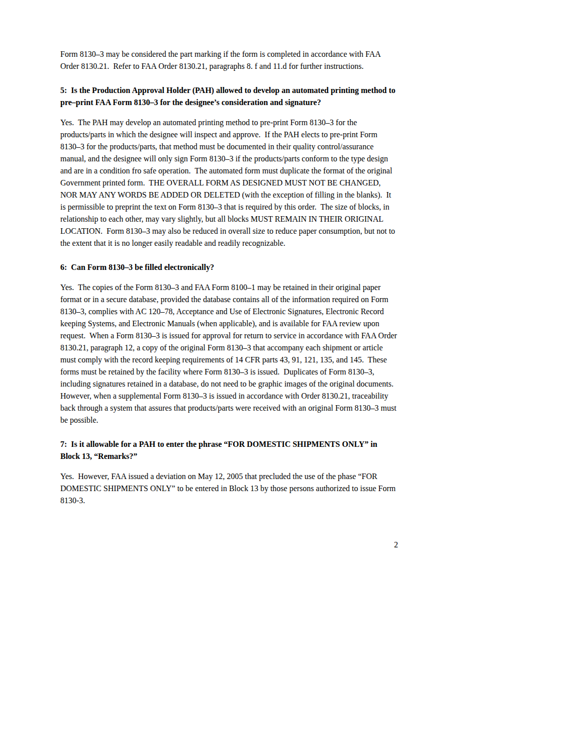Form 8130–3 may be considered the part marking if the form is completed in accordance with FAA Order 8130.21. Refer to FAA Order 8130.21, paragraphs 8. f and 11.d for further instructions.
5: Is the Production Approval Holder (PAH) allowed to develop an automated printing method to pre–print FAA Form 8130–3 for the designee’s consideration and signature?
Yes. The PAH may develop an automated printing method to pre-print Form 8130–3 for the products/parts in which the designee will inspect and approve. If the PAH elects to pre-print Form 8130–3 for the products/parts, that method must be documented in their quality control/assurance manual, and the designee will only sign Form 8130–3 if the products/parts conform to the type design and are in a condition fro safe operation. The automated form must duplicate the format of the original Government printed form. THE OVERALL FORM AS DESIGNED MUST NOT BE CHANGED, NOR MAY ANY WORDS BE ADDED OR DELETED (with the exception of filling in the blanks). It is permissible to preprint the text on Form 8130–3 that is required by this order. The size of blocks, in relationship to each other, may vary slightly, but all blocks MUST REMAIN IN THEIR ORIGINAL LOCATION. Form 8130–3 may also be reduced in overall size to reduce paper consumption, but not to the extent that it is no longer easily readable and readily recognizable.
6: Can Form 8130–3 be filled electronically?
Yes. The copies of the Form 8130–3 and FAA Form 8100–1 may be retained in their original paper format or in a secure database, provided the database contains all of the information required on Form 8130–3, complies with AC 120–78, Acceptance and Use of Electronic Signatures, Electronic Record keeping Systems, and Electronic Manuals (when applicable), and is available for FAA review upon request. When a Form 8130–3 is issued for approval for return to service in accordance with FAA Order 8130.21, paragraph 12, a copy of the original Form 8130–3 that accompany each shipment or article must comply with the record keeping requirements of 14 CFR parts 43, 91, 121, 135, and 145. These forms must be retained by the facility where Form 8130–3 is issued. Duplicates of Form 8130–3, including signatures retained in a database, do not need to be graphic images of the original documents. However, when a supplemental Form 8130–3 is issued in accordance with Order 8130.21, traceability back through a system that assures that products/parts were received with an original Form 8130–3 must be possible.
7: Is it allowable for a PAH to enter the phrase “FOR DOMESTIC SHIPMENTS ONLY” in Block 13, “Remarks?”
Yes. However, FAA issued a deviation on May 12, 2005 that precluded the use of the phase “FOR DOMESTIC SHIPMENTS ONLY” to be entered in Block 13 by those persons authorized to issue Form 8130-3.
2